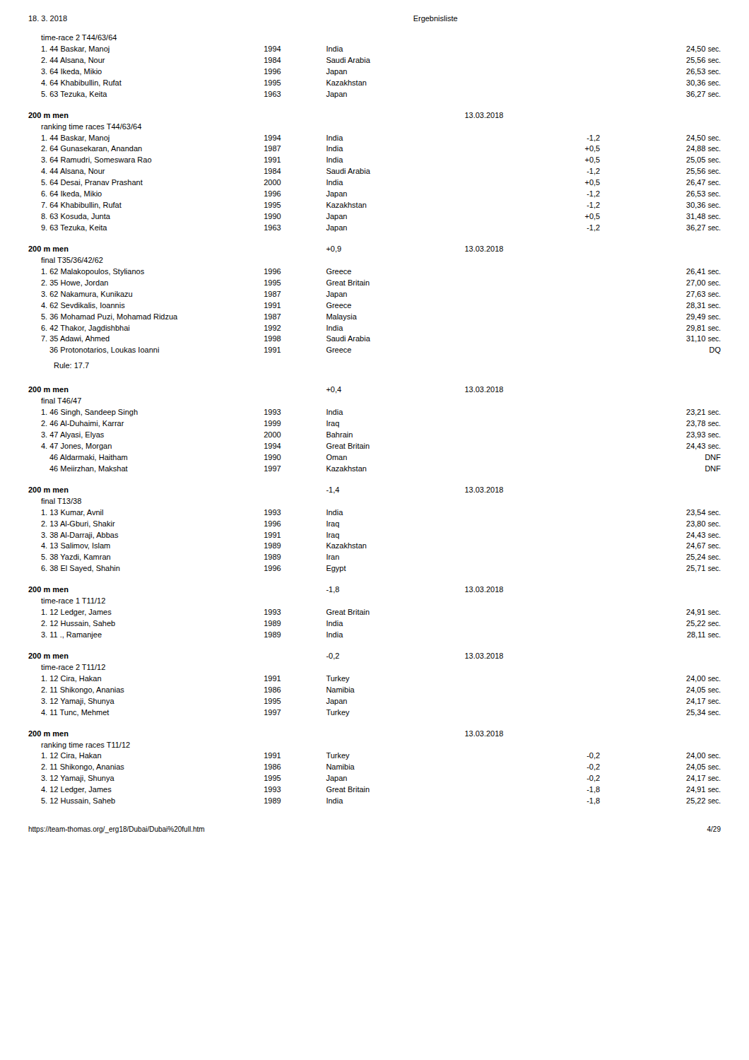18. 3. 2018
Ergebnisliste
| time-race 2 T44/63/64 |
| 1. 44 Baskar, Manoj | 1994 | India | | | 24,50 sec. |
| 2. 44 Alsana, Nour | 1984 | Saudi Arabia | | | 25,56 sec. |
| 3. 64 Ikeda, Mikio | 1996 | Japan | | | 26,53 sec. |
| 4. 64 Khabibullin, Rufat | 1995 | Kazakhstan | | | 30,36 sec. |
| 5. 63 Tezuka, Keita | 1963 | Japan | | | 36,27 sec. |
| 200 m men | | | 13.03.2018 | | |
| ranking time races T44/63/64 |
| 1. 44 Baskar, Manoj | 1994 | India | | -1,2 | 24,50 sec. |
| 2. 64 Gunasekaran, Anandan | 1987 | India | | +0,5 | 24,88 sec. |
| 3. 64 Ramudri, Someswara Rao | 1991 | India | | +0,5 | 25,05 sec. |
| 4. 44 Alsana, Nour | 1984 | Saudi Arabia | | -1,2 | 25,56 sec. |
| 5. 64 Desai, Pranav Prashant | 2000 | India | | +0,5 | 26,47 sec. |
| 6. 64 Ikeda, Mikio | 1996 | Japan | | -1,2 | 26,53 sec. |
| 7. 64 Khabibullin, Rufat | 1995 | Kazakhstan | | -1,2 | 30,36 sec. |
| 8. 63 Kosuda, Junta | 1990 | Japan | | +0,5 | 31,48 sec. |
| 9. 63 Tezuka, Keita | 1963 | Japan | | -1,2 | 36,27 sec. |
| 200 m men | | +0,9 | 13.03.2018 | | |
| final T35/36/42/62 |
| 1. 62 Malakopoulos, Stylianos | 1996 | Greece | | | 26,41 sec. |
| 2. 35 Howe, Jordan | 1995 | Great Britain | | | 27,00 sec. |
| 3. 62 Nakamura, Kunikazu | 1987 | Japan | | | 27,63 sec. |
| 4. 62 Sevdikalis, Ioannis | 1991 | Greece | | | 28,31 sec. |
| 5. 36 Mohamad Puzi, Mohamad Ridzua | 1987 | Malaysia | | | 29,49 sec. |
| 6. 42 Thakor, Jagdishbhai | 1992 | India | | | 29,81 sec. |
| 7. 35 Adawi, Ahmed | 1998 | Saudi Arabia | | | 31,10 sec. |
| 36 Protonotarios, Loukas Ioanni | 1991 | Greece | | | DQ |
| Rule: 17.7 |
| 200 m men | | +0,4 | 13.03.2018 | | |
| final T46/47 |
| 1. 46 Singh, Sandeep Singh | 1993 | India | | | 23,21 sec. |
| 2. 46 Al-Duhaimi, Karrar | 1999 | Iraq | | | 23,78 sec. |
| 3. 47 Alyasi, Elyas | 2000 | Bahrain | | | 23,93 sec. |
| 4. 47 Jones, Morgan | 1994 | Great Britain | | | 24,43 sec. |
| 46 Aldarmaki, Haitham | 1990 | Oman | | | DNF |
| 46 Meiirzhan, Makshat | 1997 | Kazakhstan | | | DNF |
| 200 m men | | -1,4 | 13.03.2018 | | |
| final T13/38 |
| 1. 13 Kumar, Avnil | 1993 | India | | | 23,54 sec. |
| 2. 13 Al-Gburi, Shakir | 1996 | Iraq | | | 23,80 sec. |
| 3. 38 Al-Darraji, Abbas | 1991 | Iraq | | | 24,43 sec. |
| 4. 13 Salimov, Islam | 1989 | Kazakhstan | | | 24,67 sec. |
| 5. 38 Yazdi, Kamran | 1989 | Iran | | | 25,24 sec. |
| 6. 38 El Sayed, Shahin | 1996 | Egypt | | | 25,71 sec. |
| 200 m men | | -1,8 | 13.03.2018 | | |
| time-race 1 T11/12 |
| 1. 12 Ledger, James | 1993 | Great Britain | | | 24,91 sec. |
| 2. 12 Hussain, Saheb | 1989 | India | | | 25,22 sec. |
| 3. 11 ., Ramanjee | 1989 | India | | | 28,11 sec. |
| 200 m men | | -0,2 | 13.03.2018 | | |
| time-race 2 T11/12 |
| 1. 12 Cira, Hakan | 1991 | Turkey | | | 24,00 sec. |
| 2. 11 Shikongo, Ananias | 1986 | Namibia | | | 24,05 sec. |
| 3. 12 Yamaji, Shunya | 1995 | Japan | | | 24,17 sec. |
| 4. 11 Tunc, Mehmet | 1997 | Turkey | | | 25,34 sec. |
| 200 m men | | | 13.03.2018 | | |
| ranking time races T11/12 |
| 1. 12 Cira, Hakan | 1991 | Turkey | | -0,2 | 24,00 sec. |
| 2. 11 Shikongo, Ananias | 1986 | Namibia | | -0,2 | 24,05 sec. |
| 3. 12 Yamaji, Shunya | 1995 | Japan | | -0,2 | 24,17 sec. |
| 4. 12 Ledger, James | 1993 | Great Britain | | -1,8 | 24,91 sec. |
| 5. 12 Hussain, Saheb | 1989 | India | | -1,8 | 25,22 sec. |
https://team-thomas.org/_erg18/Dubai/Dubai%20full.htm
4/29